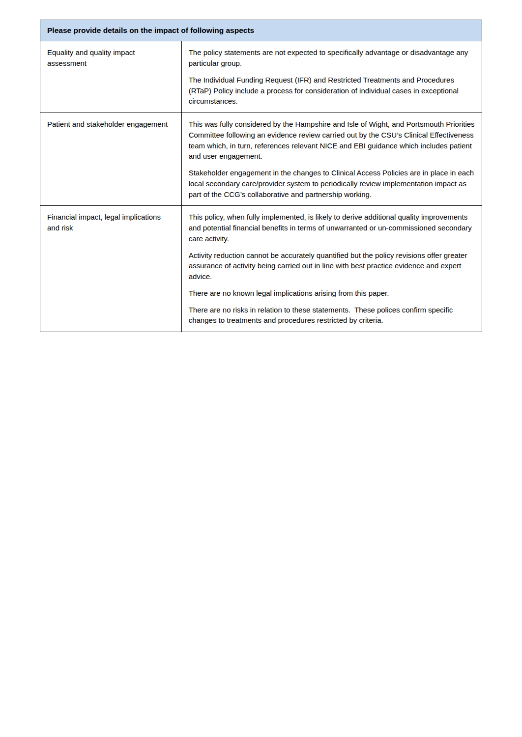| Please provide details on the impact of following aspects |
| --- |
| Equality and quality impact assessment | The policy statements are not expected to specifically advantage or disadvantage any particular group. The Individual Funding Request (IFR) and Restricted Treatments and Procedures (RTaP) Policy include a process for consideration of individual cases in exceptional circumstances. |
| Patient and stakeholder engagement | This was fully considered by the Hampshire and Isle of Wight, and Portsmouth Priorities Committee following an evidence review carried out by the CSU’s Clinical Effectiveness team which, in turn, references relevant NICE and EBI guidance which includes patient and user engagement. Stakeholder engagement in the changes to Clinical Access Policies are in place in each local secondary care/provider system to periodically review implementation impact as part of the CCG’s collaborative and partnership working. |
| Financial impact, legal implications and risk | This policy, when fully implemented, is likely to derive additional quality improvements and potential financial benefits in terms of unwarranted or un-commissioned secondary care activity. Activity reduction cannot be accurately quantified but the policy revisions offer greater assurance of activity being carried out in line with best practice evidence and expert advice. There are no known legal implications arising from this paper. There are no risks in relation to these statements. These polices confirm specific changes to treatments and procedures restricted by criteria. |